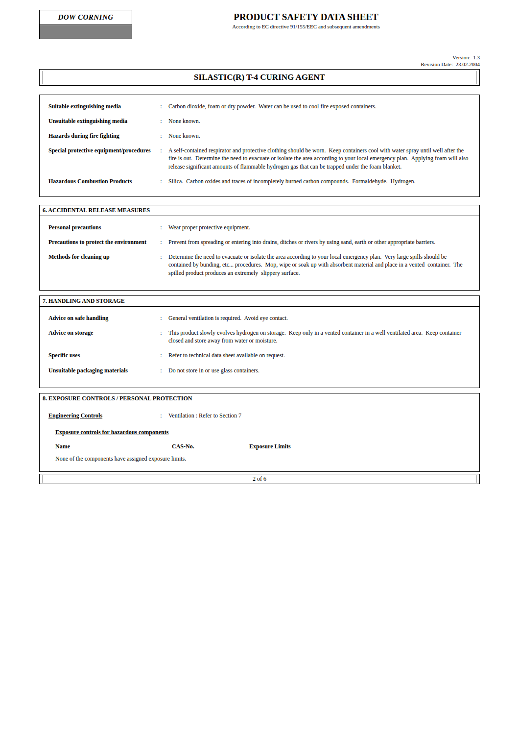DOW CORNING
PRODUCT SAFETY DATA SHEET
According to EC directive 91/155/EEC and subsequent amendments
Version: 1.3
Revision Date: 23.02.2004
SILASTIC(R) T-4 CURING AGENT
| Suitable extinguishing media | : | Carbon dioxide, foam or dry powder. Water can be used to cool fire exposed containers. |
| Unsuitable extinguishing media | : | None known. |
| Hazards during fire fighting | : | None known. |
| Special protective equipment/procedures | : | A self-contained respirator and protective clothing should be worn. Keep containers cool with water spray until well after the fire is out. Determine the need to evacuate or isolate the area according to your local emergency plan. Applying foam will also release significant amounts of flammable hydrogen gas that can be trapped under the foam blanket. |
| Hazardous Combustion Products | : | Silica. Carbon oxides and traces of incompletely burned carbon compounds. Formaldehyde. Hydrogen. |
6. ACCIDENTAL RELEASE MEASURES
| Personal precautions | : | Wear proper protective equipment. |
| Precautions to protect the environment | : | Prevent from spreading or entering into drains, ditches or rivers by using sand, earth or other appropriate barriers. |
| Methods for cleaning up | : | Determine the need to evacuate or isolate the area according to your local emergency plan. Very large spills should be contained by bunding, etc... procedures. Mop, wipe or soak up with absorbent material and place in a vented container. The spilled product produces an extremely slippery surface. |
7. HANDLING AND STORAGE
| Advice on safe handling | : | General ventilation is required. Avoid eye contact. |
| Advice on storage | : | This product slowly evolves hydrogen on storage. Keep only in a vented container in a well ventilated area. Keep container closed and store away from water or moisture. |
| Specific uses | : | Refer to technical data sheet available on request. |
| Unsuitable packaging materials | : | Do not store in or use glass containers. |
8. EXPOSURE CONTROLS / PERSONAL PROTECTION
| Engineering Controls | : | Ventilation : Refer to Section 7 |
Exposure controls for hazardous components
| Name | CAS-No. | Exposure Limits |
None of the components have assigned exposure limits.
2 of 6